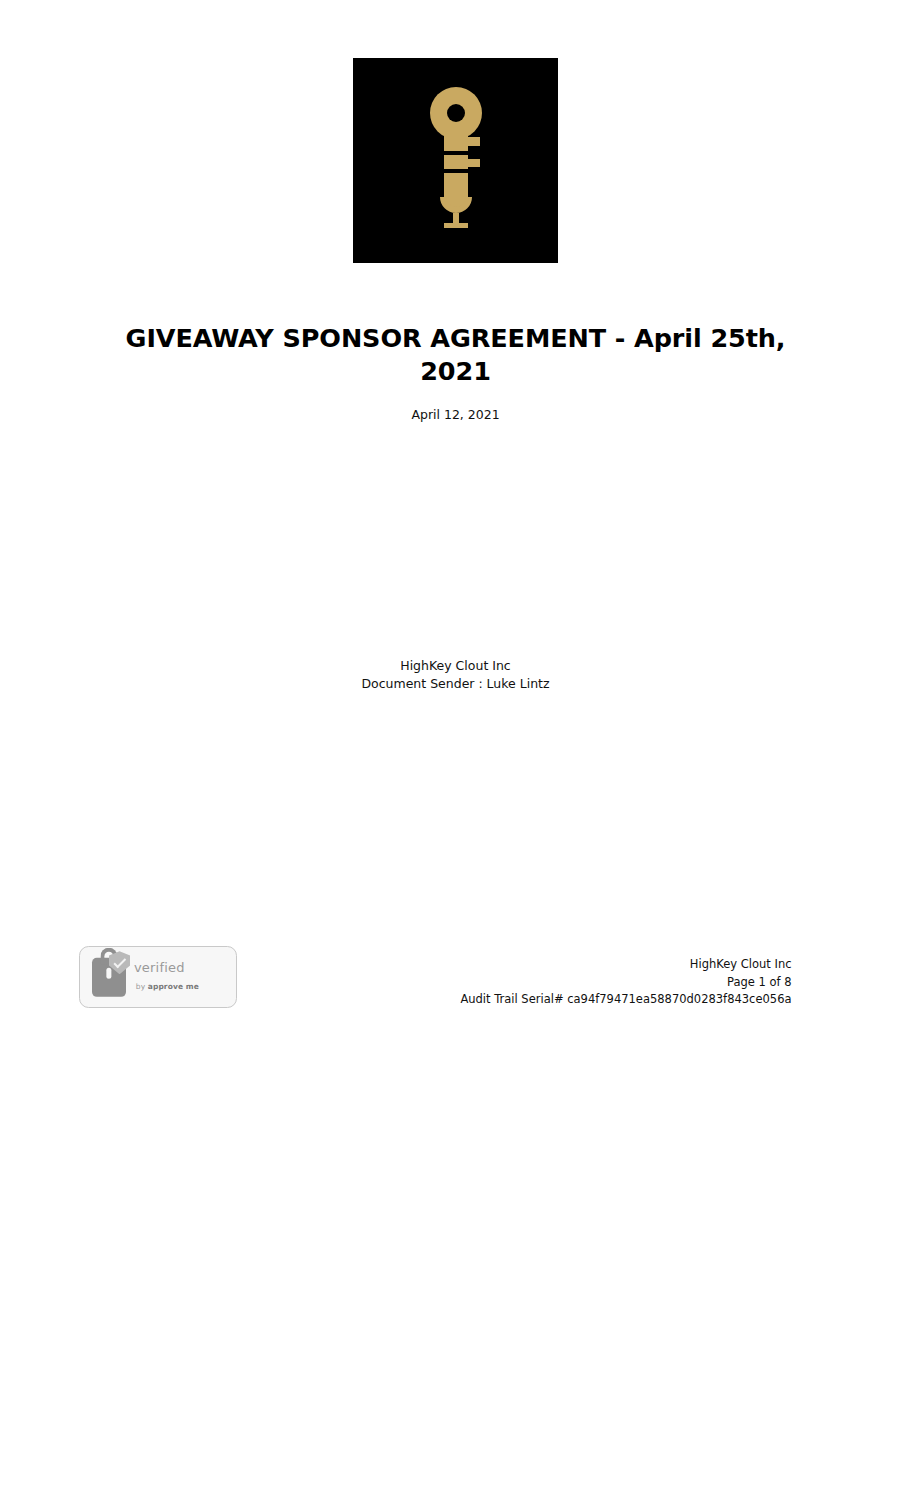GIVEAWAY SPONSOR AGREEMENT - April 25th, 2021
April 12, 2021
HighKey Clout Inc
Document Sender : Luke Lintz
verified
by approve me
HighKey Clout Inc
Page 1 of 8
Audit Trail Serial# ca94f79471ea58870d0283f843ce056a